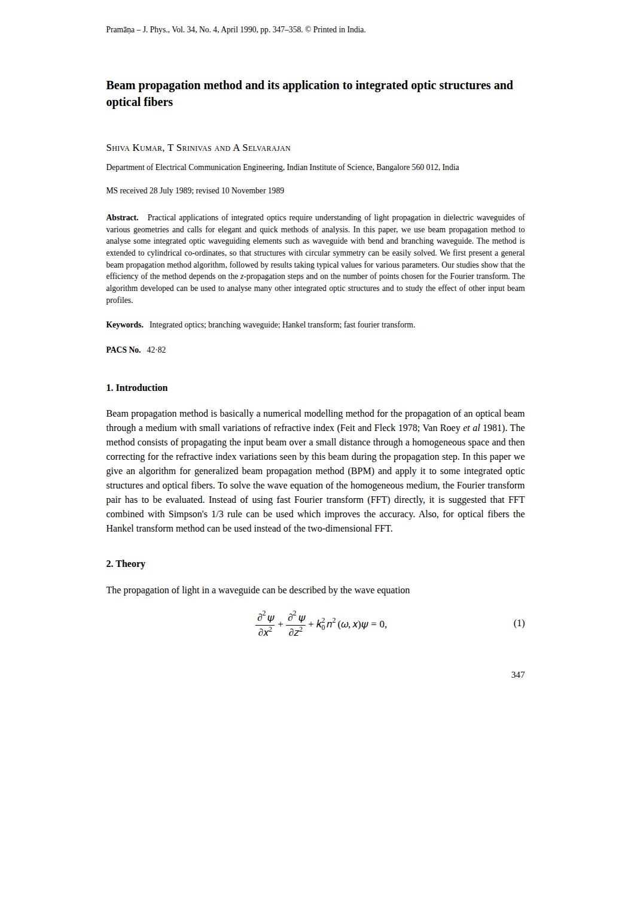Pramāṇa – J. Phys., Vol. 34, No. 4, April 1990, pp. 347–358. © Printed in India.
Beam propagation method and its application to integrated optic structures and optical fibers
Shiva Kumar, T Srinivas and A Selvarajan
Department of Electrical Communication Engineering, Indian Institute of Science, Bangalore 560 012, India
MS received 28 July 1989; revised 10 November 1989
Abstract. Practical applications of integrated optics require understanding of light propagation in dielectric waveguides of various geometries and calls for elegant and quick methods of analysis. In this paper, we use beam propagation method to analyse some integrated optic waveguiding elements such as waveguide with bend and branching waveguide. The method is extended to cylindrical co-ordinates, so that structures with circular symmetry can be easily solved. We first present a general beam propagation method algorithm, followed by results taking typical values for various parameters. Our studies show that the efficiency of the method depends on the z-propagation steps and on the number of points chosen for the Fourier transform. The algorithm developed can be used to analyse many other integrated optic structures and to study the effect of other input beam profiles.
Keywords. Integrated optics; branching waveguide; Hankel transform; fast fourier transform.
PACS No. 42·82
1. Introduction
Beam propagation method is basically a numerical modelling method for the propagation of an optical beam through a medium with small variations of refractive index (Feit and Fleck 1978; Van Roey et al 1981). The method consists of propagating the input beam over a small distance through a homogeneous space and then correcting for the refractive index variations seen by this beam during the propagation step. In this paper we give an algorithm for generalized beam propagation method (BPM) and apply it to some integrated optic structures and optical fibers. To solve the wave equation of the homogeneous medium, the Fourier transform pair has to be evaluated. Instead of using fast Fourier transform (FFT) directly, it is suggested that FFT combined with Simpson's 1/3 rule can be used which improves the accuracy. Also, for optical fibers the Hankel transform method can be used instead of the two-dimensional FFT.
2. Theory
The propagation of light in a waveguide can be described by the wave equation
∂2ψ ∂x2 + ∂2ψ ∂z2 + k02 n2 (ω,x) ψ = 0 ,
(1)
347